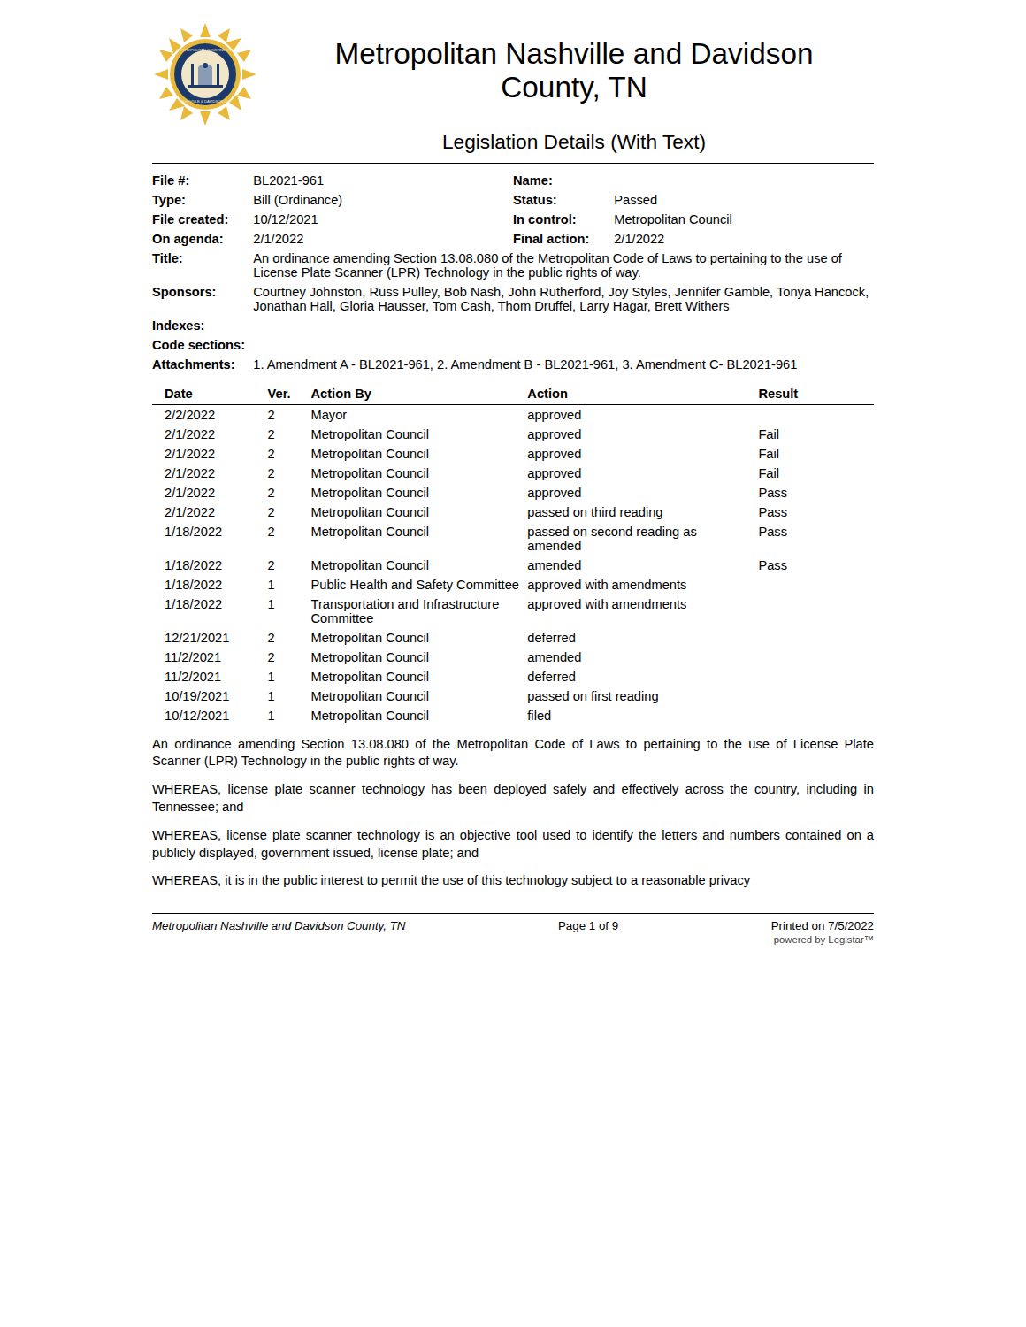METROPOLITAN GOVERNMENT NASHVILLE & DAVIDSON CO.
Metropolitan Nashville and Davidson
County, TN
Legislation Details (With Text)
| File #: | BL2021-961 | Name: | |
| Type: | Bill (Ordinance) | Status: | Passed |
| File created: | 10/12/2021 | In control: | Metropolitan Council |
| On agenda: | 2/1/2022 | Final action: | 2/1/2022 |
| Title: | An ordinance amending Section 13.08.080 of the Metropolitan Code of Laws to pertaining to the use of License Plate Scanner (LPR) Technology in the public rights of way. |
| Sponsors: | Courtney Johnston, Russ Pulley, Bob Nash, John Rutherford, Joy Styles, Jennifer Gamble, Tonya Hancock, Jonathan Hall, Gloria Hausser, Tom Cash, Thom Druffel, Larry Hagar, Brett Withers |
| Indexes: | |
| Code sections: | |
| Attachments: | 1. Amendment A - BL2021-961, 2. Amendment B - BL2021-961, 3. Amendment C- BL2021-961 |
| Date | Ver. | Action By | Action | Result |
| --- | --- | --- | --- | --- |
| 2/2/2022 | 2 | Mayor | approved | |
| 2/1/2022 | 2 | Metropolitan Council | approved | Fail |
| 2/1/2022 | 2 | Metropolitan Council | approved | Fail |
| 2/1/2022 | 2 | Metropolitan Council | approved | Fail |
| 2/1/2022 | 2 | Metropolitan Council | approved | Pass |
| 2/1/2022 | 2 | Metropolitan Council | passed on third reading | Pass |
| 1/18/2022 | 2 | Metropolitan Council | passed on second reading as amended | Pass |
| 1/18/2022 | 2 | Metropolitan Council | amended | Pass |
| 1/18/2022 | 1 | Public Health and Safety Committee | approved with amendments | |
| 1/18/2022 | 1 | Transportation and Infrastructure Committee | approved with amendments | |
| 12/21/2021 | 2 | Metropolitan Council | deferred | |
| 11/2/2021 | 2 | Metropolitan Council | amended | |
| 11/2/2021 | 1 | Metropolitan Council | deferred | |
| 10/19/2021 | 1 | Metropolitan Council | passed on first reading | |
| 10/12/2021 | 1 | Metropolitan Council | filed | |
An ordinance amending Section 13.08.080 of the Metropolitan Code of Laws to pertaining to the use of License Plate Scanner (LPR) Technology in the public rights of way.
WHEREAS, license plate scanner technology has been deployed safely and effectively across the country, including in Tennessee; and
WHEREAS, license plate scanner technology is an objective tool used to identify the letters and numbers contained on a publicly displayed, government issued, license plate; and
WHEREAS, it is in the public interest to permit the use of this technology subject to a reasonable privacy
Metropolitan Nashville and Davidson County, TN
Page 1 of 9
Printed on 7/5/2022
powered by Legistar™